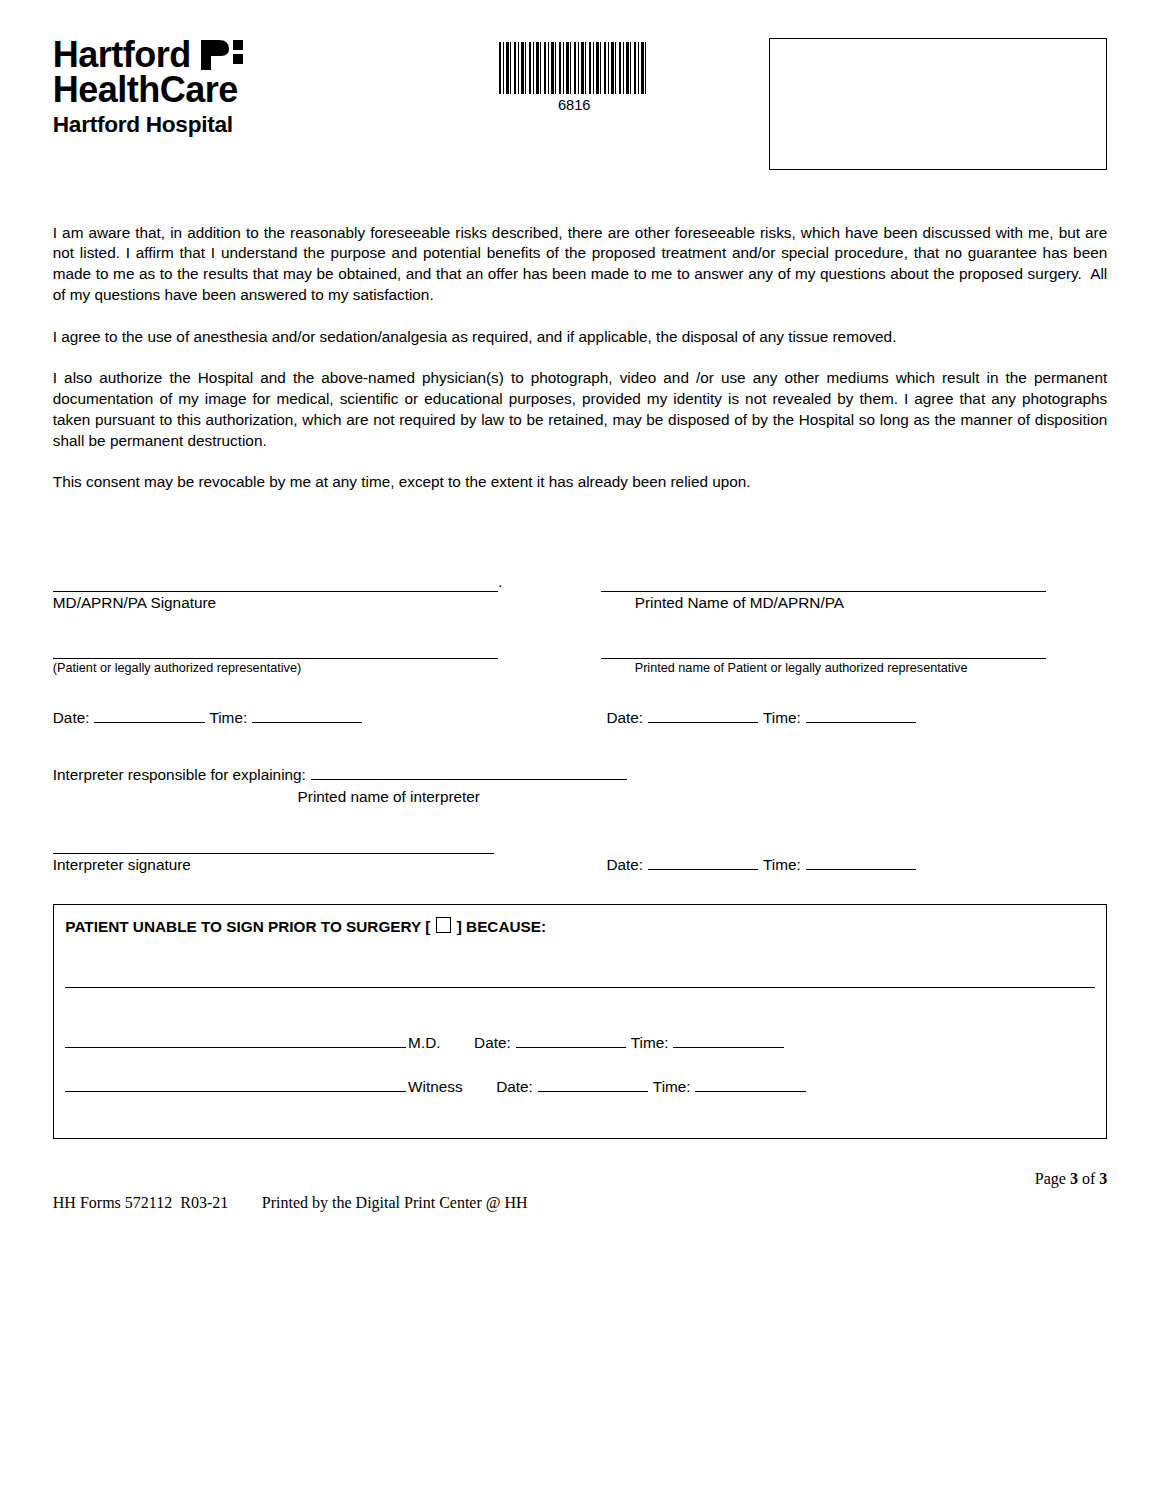Hartford
HealthCare
Hartford Hospital
6816
I am aware that, in addition to the reasonably foreseeable risks described, there are other foreseeable risks, which have been discussed with me, but are not listed. I affirm that I understand the purpose and potential benefits of the proposed treatment and/or special procedure, that no guarantee has been made to me as to the results that may be obtained, and that an offer has been made to me to answer any of my questions about the proposed surgery. All of my questions have been answered to my satisfaction.
I agree to the use of anesthesia and/or sedation/analgesia as required, and if applicable, the disposal of any tissue removed.
I also authorize the Hospital and the above-named physician(s) to photograph, video and /or use any other mediums which result in the permanent documentation of my image for medical, scientific or educational purposes, provided my identity is not revealed by them. I agree that any photographs taken pursuant to this authorization, which are not required by law to be retained, may be disposed of by the Hospital so long as the manner of disposition shall be permanent destruction.
This consent may be revocable by me at any time, except to the extent it has already been relied upon.
MD/APRN/PA Signature
Printed Name of MD/APRN/PA
(Patient or legally authorized representative)
Printed name of Patient or legally authorized representative
Date: Time:
Date: Time:
Interpreter responsible for explaining:
Printed name of interpreter
Interpreter signature
Date: Time:
PATIENT UNABLE TO SIGN PRIOR TO SURGERY [ ] BECAUSE:
M.D. Date: Time:
Witness Date: Time:
Page 3 of 3
HH Forms 572112 R03-21 Printed by the Digital Print Center @ HH